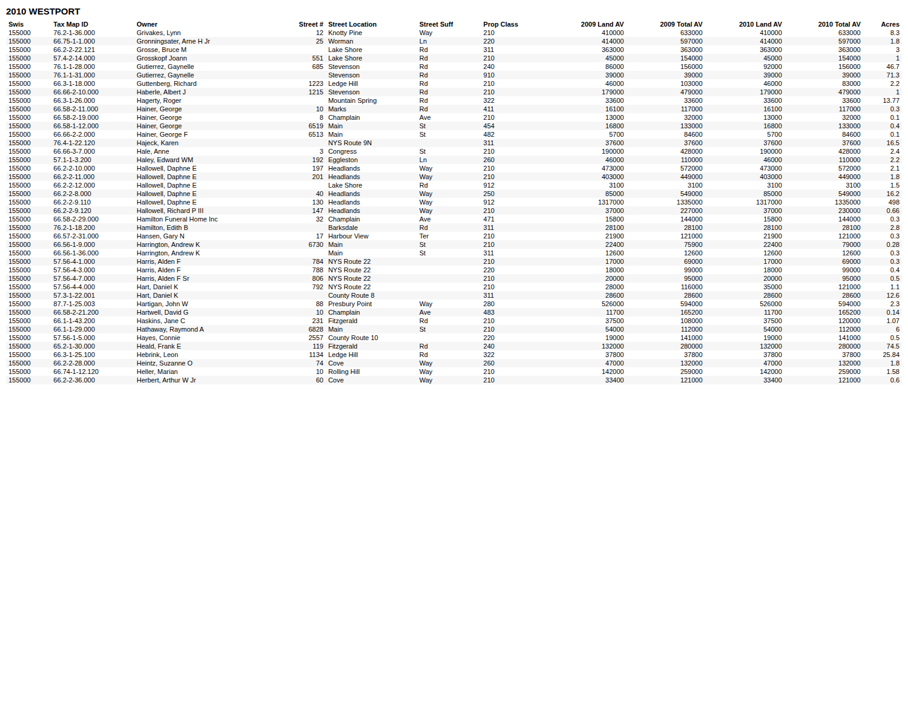2010 WESTPORT
| Swis | Tax Map ID | Owner | Street # | Street Location | Street Suff | Prop Class | 2009 Land AV | 2009 Total AV | 2010 Land AV | 2010 Total AV | Acres |
| --- | --- | --- | --- | --- | --- | --- | --- | --- | --- | --- | --- |
| 155000 | 76.2-1-36.000 | Grivakes, Lynn | 12 | Knotty Pine | Way | 210 | 410000 | 633000 | 410000 | 633000 | 8.3 |
| 155000 | 66.75-1-1.000 | Gronningsater, Arne H Jr | 25 | Worman | Ln | 220 | 414000 | 597000 | 414000 | 597000 | 1.8 |
| 155000 | 66.2-2-22.121 | Grosse, Bruce M | | Lake Shore | Rd | 311 | 363000 | 363000 | 363000 | 363000 | 3 |
| 155000 | 57.4-2-14.000 | Grosskopf Joann | 551 | Lake Shore | Rd | 210 | 45000 | 154000 | 45000 | 154000 | 1 |
| 155000 | 76.1-1-28.000 | Gutierrez, Gaynelle | 685 | Stevenson | Rd | 240 | 86000 | 156000 | 92000 | 156000 | 46.7 |
| 155000 | 76.1-1-31.000 | Gutierrez, Gaynelle | | Stevenson | Rd | 910 | 39000 | 39000 | 39000 | 39000 | 71.3 |
| 155000 | 66.3-1-18.000 | Guttenberg, Richard | 1223 | Ledge Hill | Rd | 210 | 46000 | 103000 | 46000 | 83000 | 2.2 |
| 155000 | 66.66-2-10.000 | Haberle, Albert J | 1215 | Stevenson | Rd | 210 | 179000 | 479000 | 179000 | 479000 | 1 |
| 155000 | 66.3-1-26.000 | Hagerty, Roger | | Mountain Spring | Rd | 322 | 33600 | 33600 | 33600 | 33600 | 13.77 |
| 155000 | 66.58-2-11.000 | Hainer, George | 10 | Marks | Rd | 411 | 16100 | 117000 | 16100 | 117000 | 0.3 |
| 155000 | 66.58-2-19.000 | Hainer, George | 8 | Champlain | Ave | 210 | 13000 | 32000 | 13000 | 32000 | 0.1 |
| 155000 | 66.58-1-12.000 | Hainer, George | 6519 | Main | St | 454 | 16800 | 133000 | 16800 | 133000 | 0.4 |
| 155000 | 66.66-2-2.000 | Hainer, George F | 6513 | Main | St | 482 | 5700 | 84600 | 5700 | 84600 | 0.1 |
| 155000 | 76.4-1-22.120 | Hajeck, Karen | | NYS Route 9N | | 311 | 37600 | 37600 | 37600 | 37600 | 16.5 |
| 155000 | 66.66-3-7.000 | Hale, Anne | 3 | Congress | St | 210 | 190000 | 428000 | 190000 | 428000 | 2.4 |
| 155000 | 57.1-1-3.200 | Haley, Edward WM | 192 | Eggleston | Ln | 260 | 46000 | 110000 | 46000 | 110000 | 2.2 |
| 155000 | 66.2-2-10.000 | Hallowell, Daphne E | 197 | Headlands | Way | 210 | 473000 | 572000 | 473000 | 572000 | 2.1 |
| 155000 | 66.2-2-11.000 | Hallowell, Daphne E | 201 | Headlands | Way | 210 | 403000 | 449000 | 403000 | 449000 | 1.8 |
| 155000 | 66.2-2-12.000 | Hallowell, Daphne E | | Lake Shore | Rd | 912 | 3100 | 3100 | 3100 | 3100 | 1.5 |
| 155000 | 66.2-2-8.000 | Hallowell, Daphne E | 40 | Headlands | Way | 250 | 85000 | 549000 | 85000 | 549000 | 16.2 |
| 155000 | 66.2-2-9.110 | Hallowell, Daphne E | 130 | Headlands | Way | 912 | 1317000 | 1335000 | 1317000 | 1335000 | 498 |
| 155000 | 66.2-2-9.120 | Hallowell, Richard P III | 147 | Headlands | Way | 210 | 37000 | 227000 | 37000 | 230000 | 0.66 |
| 155000 | 66.58-2-29.000 | Hamilton Funeral Home Inc | 32 | Champlain | Ave | 471 | 15800 | 144000 | 15800 | 144000 | 0.3 |
| 155000 | 76.2-1-18.200 | Hamilton, Edith B | | Barksdale | Rd | 311 | 28100 | 28100 | 28100 | 28100 | 2.8 |
| 155000 | 66.57-2-31.000 | Hansen, Gary N | 17 | Harbour View | Ter | 210 | 21900 | 121000 | 21900 | 121000 | 0.3 |
| 155000 | 66.56-1-9.000 | Harrington, Andrew K | 6730 | Main | St | 210 | 22400 | 75900 | 22400 | 79000 | 0.28 |
| 155000 | 66.56-1-36.000 | Harrington, Andrew K | | Main | St | 311 | 12600 | 12600 | 12600 | 12600 | 0.3 |
| 155000 | 57.56-4-1.000 | Harris, Alden F | 784 | NYS Route 22 | | 210 | 17000 | 69000 | 17000 | 69000 | 0.3 |
| 155000 | 57.56-4-3.000 | Harris, Alden F | 788 | NYS Route 22 | | 220 | 18000 | 99000 | 18000 | 99000 | 0.4 |
| 155000 | 57.56-4-7.000 | Harris, Alden F Sr | 806 | NYS Route 22 | | 210 | 20000 | 95000 | 20000 | 95000 | 0.5 |
| 155000 | 57.56-4-4.000 | Hart, Daniel K | 792 | NYS Route 22 | | 210 | 28000 | 116000 | 35000 | 121000 | 1.1 |
| 155000 | 57.3-1-22.001 | Hart, Daniel K | | County Route 8 | | 311 | 28600 | 28600 | 28600 | 28600 | 12.6 |
| 155000 | 87.7-1-25.003 | Hartigan, John W | 88 | Presbury Point | Way | 280 | 526000 | 594000 | 526000 | 594000 | 2.3 |
| 155000 | 66.58-2-21.200 | Hartwell, David G | 10 | Champlain | Ave | 483 | 11700 | 165200 | 11700 | 165200 | 0.14 |
| 155000 | 66.1-1-43.200 | Haskins, Jane C | 231 | Fitzgerald | Rd | 210 | 37500 | 108000 | 37500 | 120000 | 1.07 |
| 155000 | 66.1-1-29.000 | Hathaway, Raymond A | 6828 | Main | St | 210 | 54000 | 112000 | 54000 | 112000 | 6 |
| 155000 | 57.56-1-5.000 | Hayes, Connie | 2557 | County Route 10 | | 220 | 19000 | 141000 | 19000 | 141000 | 0.5 |
| 155000 | 65.2-1-30.000 | Heald, Frank E | 119 | Fitzgerald | Rd | 240 | 132000 | 280000 | 132000 | 280000 | 74.5 |
| 155000 | 66.3-1-25.100 | Hebrink, Leon | 1134 | Ledge Hill | Rd | 322 | 37800 | 37800 | 37800 | 37800 | 25.84 |
| 155000 | 66.2-2-28.000 | Heintz, Suzanne O | 74 | Cove | Way | 260 | 47000 | 132000 | 47000 | 132000 | 1.8 |
| 155000 | 66.74-1-12.120 | Heller, Marian | 10 | Rolling Hill | Way | 210 | 142000 | 259000 | 142000 | 259000 | 1.58 |
| 155000 | 66.2-2-36.000 | Herbert, Arthur W Jr | 60 | Cove | Way | 210 | 33400 | 121000 | 33400 | 121000 | 0.6 |